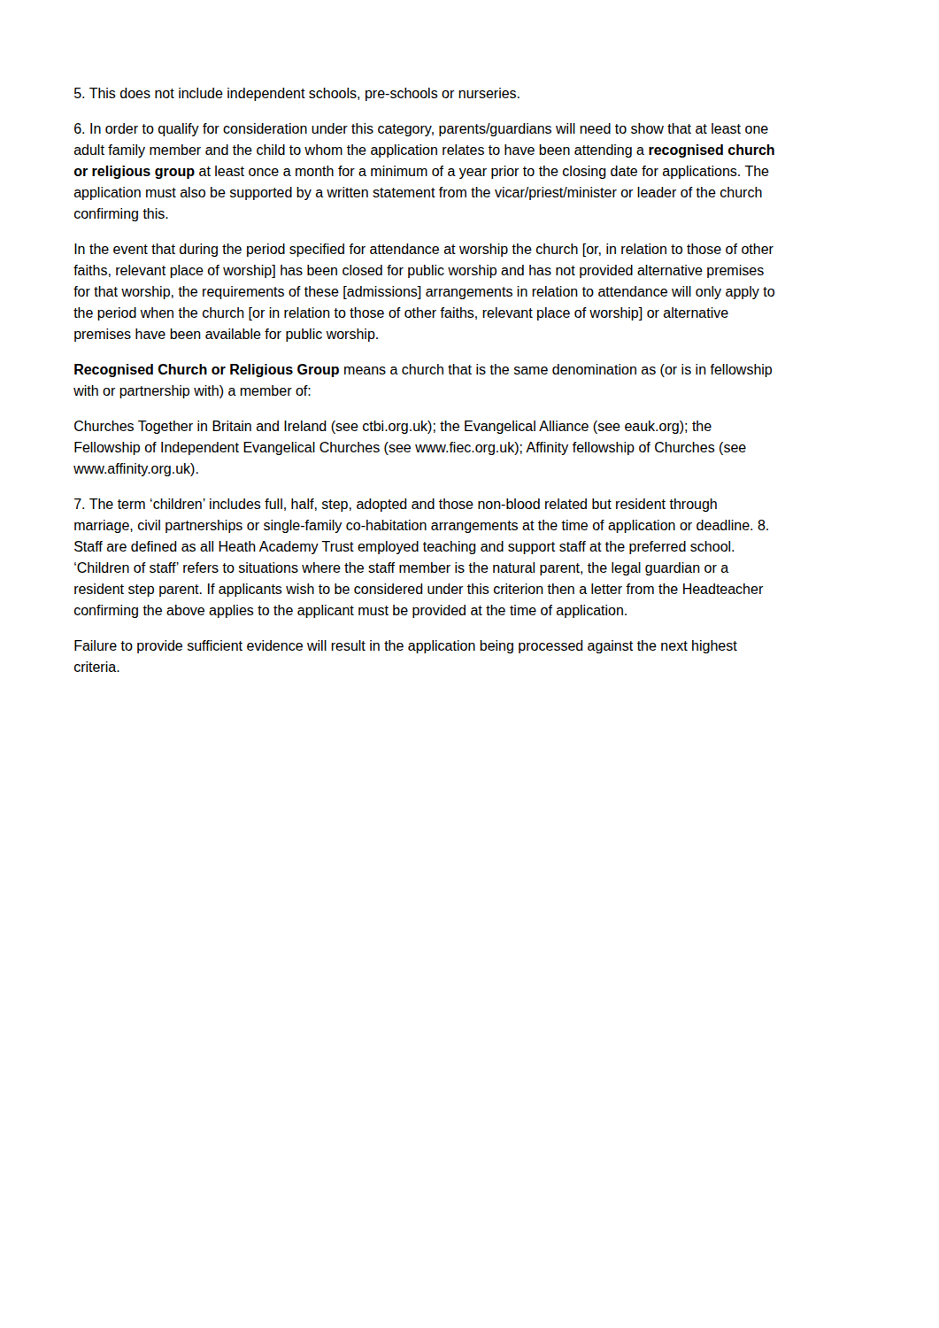5. This does not include independent schools, pre-schools or nurseries.
6. In order to qualify for consideration under this category, parents/guardians will need to show that at least one adult family member and the child to whom the application relates to have been attending a recognised church or religious group at least once a month for a minimum of a year prior to the closing date for applications. The application must also be supported by a written statement from the vicar/priest/minister or leader of the church confirming this.
In the event that during the period specified for attendance at worship the church [or, in relation to those of other faiths, relevant place of worship] has been closed for public worship and has not provided alternative premises for that worship, the requirements of these [admissions] arrangements in relation to attendance will only apply to the period when the church [or in relation to those of other faiths, relevant place of worship] or alternative premises have been available for public worship.
Recognised Church or Religious Group means a church that is the same denomination as (or is in fellowship with or partnership with) a member of:
Churches Together in Britain and Ireland (see ctbi.org.uk); the Evangelical Alliance (see eauk.org); the Fellowship of Independent Evangelical Churches (see www.fiec.org.uk); Affinity fellowship of Churches (see www.affinity.org.uk).
7. The term ‘children’ includes full, half, step, adopted and those non-blood related but resident through marriage, civil partnerships or single-family co-habitation arrangements at the time of application or deadline. 8. Staff are defined as all Heath Academy Trust employed teaching and support staff at the preferred school. ‘Children of staff’ refers to situations where the staff member is the natural parent, the legal guardian or a resident step parent. If applicants wish to be considered under this criterion then a letter from the Headteacher confirming the above applies to the applicant must be provided at the time of application.
Failure to provide sufficient evidence will result in the application being processed against the next highest criteria.